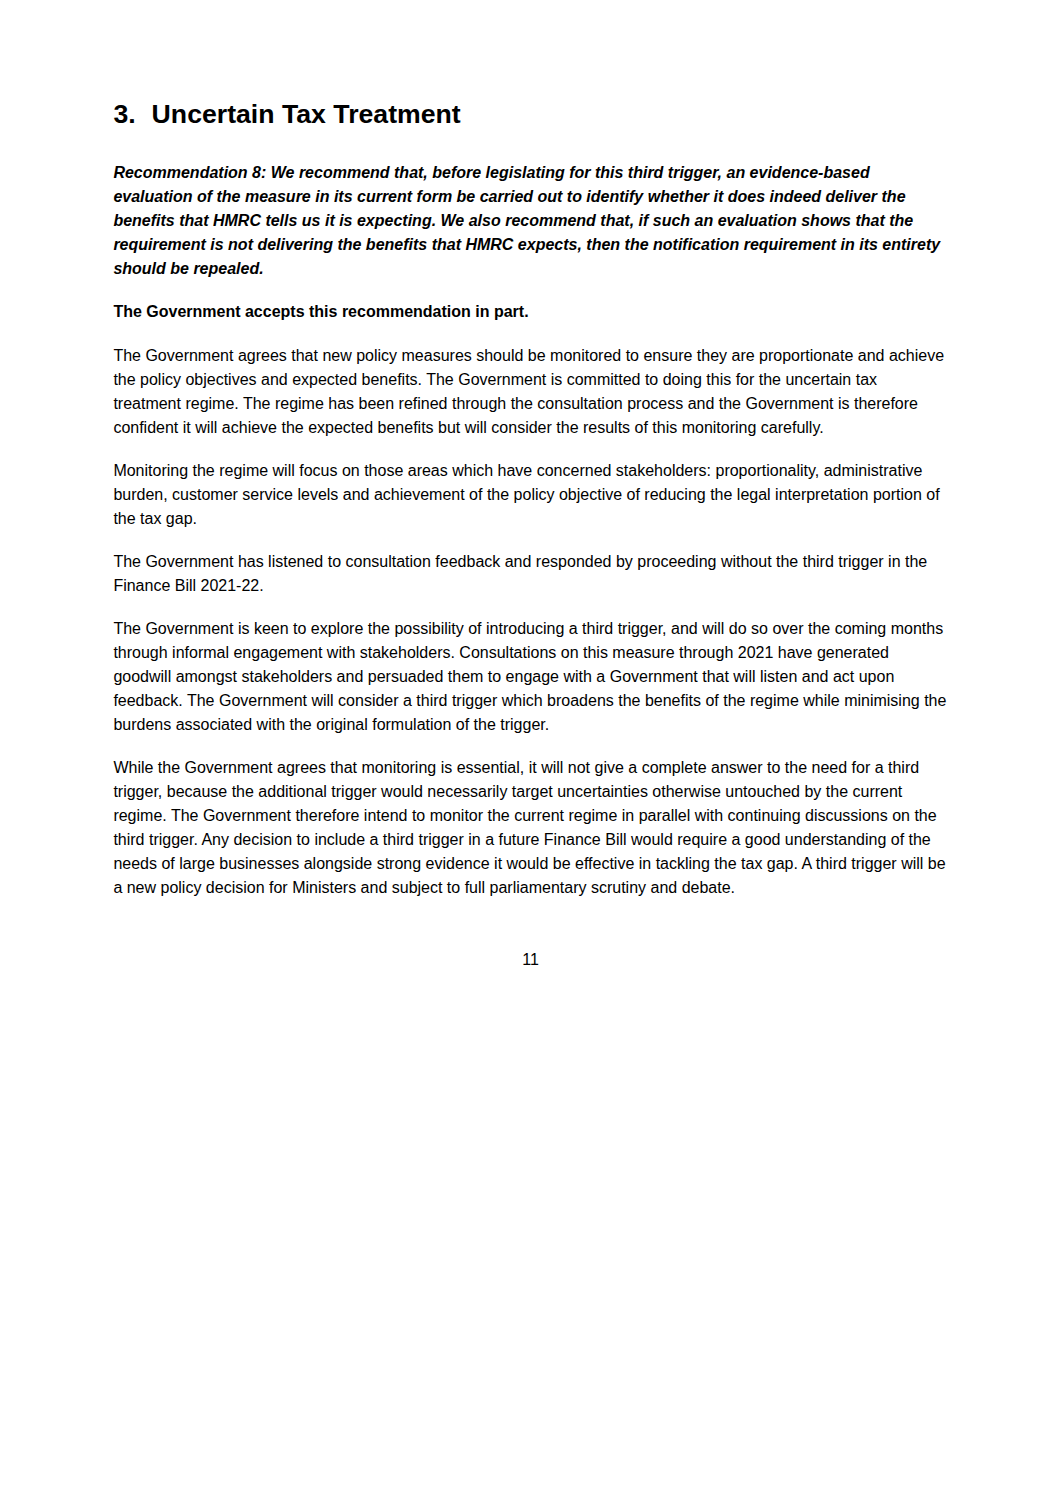3. Uncertain Tax Treatment
Recommendation 8: We recommend that, before legislating for this third trigger, an evidence-based evaluation of the measure in its current form be carried out to identify whether it does indeed deliver the benefits that HMRC tells us it is expecting. We also recommend that, if such an evaluation shows that the requirement is not delivering the benefits that HMRC expects, then the notification requirement in its entirety should be repealed.
The Government accepts this recommendation in part.
The Government agrees that new policy measures should be monitored to ensure they are proportionate and achieve the policy objectives and expected benefits. The Government is committed to doing this for the uncertain tax treatment regime. The regime has been refined through the consultation process and the Government is therefore confident it will achieve the expected benefits but will consider the results of this monitoring carefully.
Monitoring the regime will focus on those areas which have concerned stakeholders: proportionality, administrative burden, customer service levels and achievement of the policy objective of reducing the legal interpretation portion of the tax gap.
The Government has listened to consultation feedback and responded by proceeding without the third trigger in the Finance Bill 2021-22.
The Government is keen to explore the possibility of introducing a third trigger, and will do so over the coming months through informal engagement with stakeholders. Consultations on this measure through 2021 have generated goodwill amongst stakeholders and persuaded them to engage with a Government that will listen and act upon feedback. The Government will consider a third trigger which broadens the benefits of the regime while minimising the burdens associated with the original formulation of the trigger.
While the Government agrees that monitoring is essential, it will not give a complete answer to the need for a third trigger, because the additional trigger would necessarily target uncertainties otherwise untouched by the current regime. The Government therefore intend to monitor the current regime in parallel with continuing discussions on the third trigger. Any decision to include a third trigger in a future Finance Bill would require a good understanding of the needs of large businesses alongside strong evidence it would be effective in tackling the tax gap. A third trigger will be a new policy decision for Ministers and subject to full parliamentary scrutiny and debate.
11